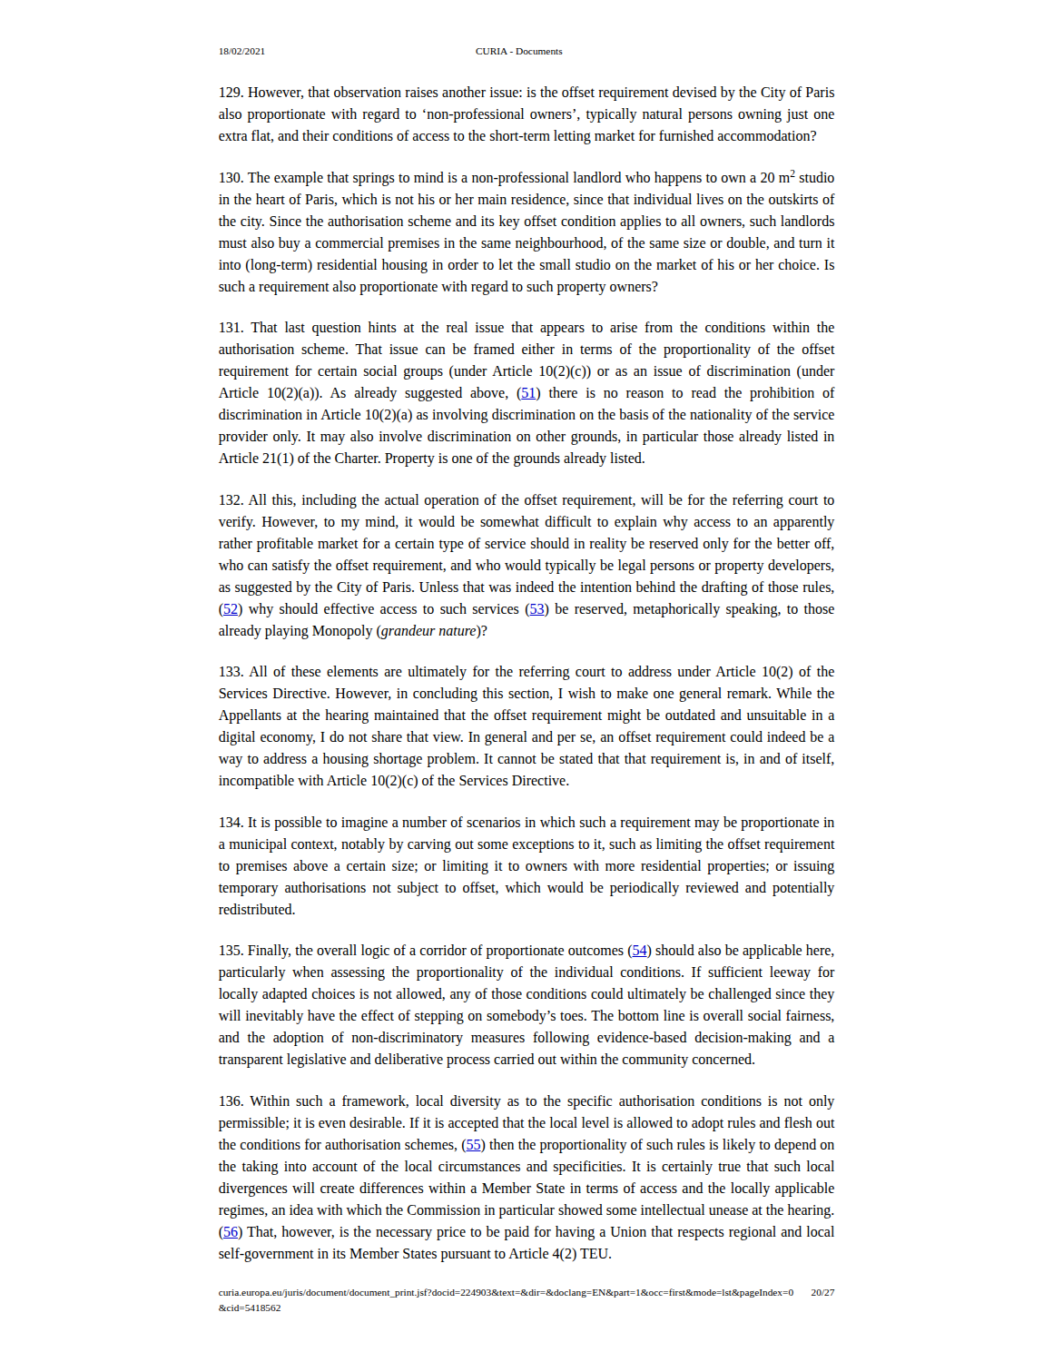18/02/2021
CURIA - Documents
129. However, that observation raises another issue: is the offset requirement devised by the City of Paris also proportionate with regard to ‘non-professional owners’, typically natural persons owning just one extra flat, and their conditions of access to the short-term letting market for furnished accommodation?
130. The example that springs to mind is a non-professional landlord who happens to own a 20 m2 studio in the heart of Paris, which is not his or her main residence, since that individual lives on the outskirts of the city. Since the authorisation scheme and its key offset condition applies to all owners, such landlords must also buy a commercial premises in the same neighbourhood, of the same size or double, and turn it into (long-term) residential housing in order to let the small studio on the market of his or her choice. Is such a requirement also proportionate with regard to such property owners?
131. That last question hints at the real issue that appears to arise from the conditions within the authorisation scheme. That issue can be framed either in terms of the proportionality of the offset requirement for certain social groups (under Article 10(2)(c)) or as an issue of discrimination (under Article 10(2)(a)). As already suggested above, (51) there is no reason to read the prohibition of discrimination in Article 10(2)(a) as involving discrimination on the basis of the nationality of the service provider only. It may also involve discrimination on other grounds, in particular those already listed in Article 21(1) of the Charter. Property is one of the grounds already listed.
132. All this, including the actual operation of the offset requirement, will be for the referring court to verify. However, to my mind, it would be somewhat difficult to explain why access to an apparently rather profitable market for a certain type of service should in reality be reserved only for the better off, who can satisfy the offset requirement, and who would typically be legal persons or property developers, as suggested by the City of Paris. Unless that was indeed the intention behind the drafting of those rules, (52) why should effective access to such services (53) be reserved, metaphorically speaking, to those already playing Monopoly (grandeur nature)?
133. All of these elements are ultimately for the referring court to address under Article 10(2) of the Services Directive. However, in concluding this section, I wish to make one general remark. While the Appellants at the hearing maintained that the offset requirement might be outdated and unsuitable in a digital economy, I do not share that view. In general and per se, an offset requirement could indeed be a way to address a housing shortage problem. It cannot be stated that that requirement is, in and of itself, incompatible with Article 10(2)(c) of the Services Directive.
134. It is possible to imagine a number of scenarios in which such a requirement may be proportionate in a municipal context, notably by carving out some exceptions to it, such as limiting the offset requirement to premises above a certain size; or limiting it to owners with more residential properties; or issuing temporary authorisations not subject to offset, which would be periodically reviewed and potentially redistributed.
135. Finally, the overall logic of a corridor of proportionate outcomes (54) should also be applicable here, particularly when assessing the proportionality of the individual conditions. If sufficient leeway for locally adapted choices is not allowed, any of those conditions could ultimately be challenged since they will inevitably have the effect of stepping on somebody’s toes. The bottom line is overall social fairness, and the adoption of non-discriminatory measures following evidence-based decision-making and a transparent legislative and deliberative process carried out within the community concerned.
136. Within such a framework, local diversity as to the specific authorisation conditions is not only permissible; it is even desirable. If it is accepted that the local level is allowed to adopt rules and flesh out the conditions for authorisation schemes, (55) then the proportionality of such rules is likely to depend on the taking into account of the local circumstances and specificities. It is certainly true that such local divergences will create differences within a Member State in terms of access and the locally applicable regimes, an idea with which the Commission in particular showed some intellectual unease at the hearing. (56) That, however, is the necessary price to be paid for having a Union that respects regional and local self-government in its Member States pursuant to Article 4(2) TEU.
curia.europa.eu/juris/document/document_print.jsf?docid=224903&text=&dir=&doclang=EN&part=1&occ=first&mode=lst&pageIndex=0&cid=5418562
20/27